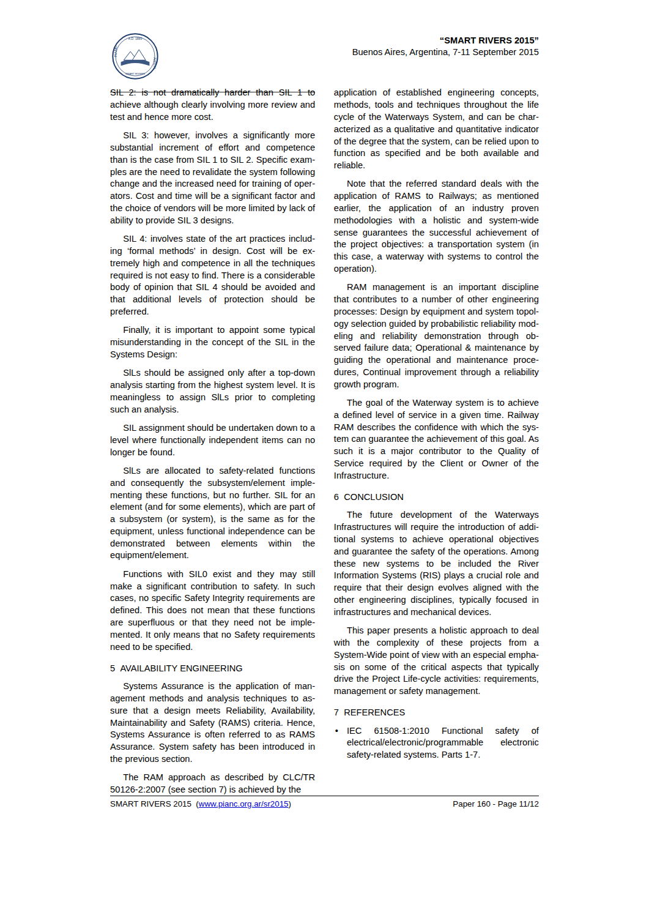A.D. 1885 PIANC AIPCN SMART RIVERS
“SMART RIVERS 2015”
Buenos Aires, Argentina, 7-11 September 2015
SIL 2: is not dramatically harder than SIL 1 to achieve although clearly involving more review and test and hence more cost.
SIL 3: however, involves a significantly more substantial increment of effort and competence than is the case from SIL 1 to SIL 2. Specific examples are the need to revalidate the system following change and the increased need for training of operators. Cost and time will be a significant factor and the choice of vendors will be more limited by lack of ability to provide SIL 3 designs.
SIL 4: involves state of the art practices including ‘formal methods’ in design. Cost will be extremely high and competence in all the techniques required is not easy to find. There is a considerable body of opinion that SIL 4 should be avoided and that additional levels of protection should be preferred.
Finally, it is important to appoint some typical misunderstanding in the concept of the SIL in the Systems Design:
SlLs should be assigned only after a top-down analysis starting from the highest system level. It is meaningless to assign SlLs prior to completing such an analysis.
SIL assignment should be undertaken down to a level where functionally independent items can no longer be found.
SlLs are allocated to safety-related functions and consequently the subsystem/element implementing these functions, but no further. SIL for an element (and for some elements), which are part of a subsystem (or system), is the same as for the equipment, unless functional independence can be demonstrated between elements within the equipment/element.
Functions with SIL0 exist and they may still make a significant contribution to safety. In such cases, no specific Safety Integrity requirements are defined. This does not mean that these functions are superfluous or that they need not be implemented. It only means that no Safety requirements need to be specified.
5 AVAILABILITY ENGINEERING
Systems Assurance is the application of management methods and analysis techniques to assure that a design meets Reliability, Availability, Maintainability and Safety (RAMS) criteria. Hence, Systems Assurance is often referred to as RAMS Assurance. System safety has been introduced in the previous section.
The RAM approach as described by CLC/TR 50126-2:2007 (see section 7) is achieved by the
application of established engineering concepts, methods, tools and techniques throughout the life cycle of the Waterways System, and can be characterized as a qualitative and quantitative indicator of the degree that the system, can be relied upon to function as specified and be both available and reliable.
Note that the referred standard deals with the application of RAMS to Railways; as mentioned earlier, the application of an industry proven methodologies with a holistic and system-wide sense guarantees the successful achievement of the project objectives: a transportation system (in this case, a waterway with systems to control the operation).
RAM management is an important discipline that contributes to a number of other engineering processes: Design by equipment and system topology selection guided by probabilistic reliability modeling and reliability demonstration through observed failure data; Operational & maintenance by guiding the operational and maintenance procedures, Continual improvement through a reliability growth program.
The goal of the Waterway system is to achieve a defined level of service in a given time. Railway RAM describes the confidence with which the system can guarantee the achievement of this goal. As such it is a major contributor to the Quality of Service required by the Client or Owner of the Infrastructure.
6 CONCLUSION
The future development of the Waterways Infrastructures will require the introduction of additional systems to achieve operational objectives and guarantee the safety of the operations. Among these new systems to be included the River Information Systems (RIS) plays a crucial role and require that their design evolves aligned with the other engineering disciplines, typically focused in infrastructures and mechanical devices.
This paper presents a holistic approach to deal with the complexity of these projects from a System-Wide point of view with an especial emphasis on some of the critical aspects that typically drive the Project Life-cycle activities: requirements, management or safety management.
7 REFERENCES
IEC 61508-1:2010 Functional safety of electrical/electronic/programmable electronic safety-related systems. Parts 1-7.
SMART RIVERS 2015 (www.pianc.org.ar/sr2015)
Paper 160 - Page 11/12